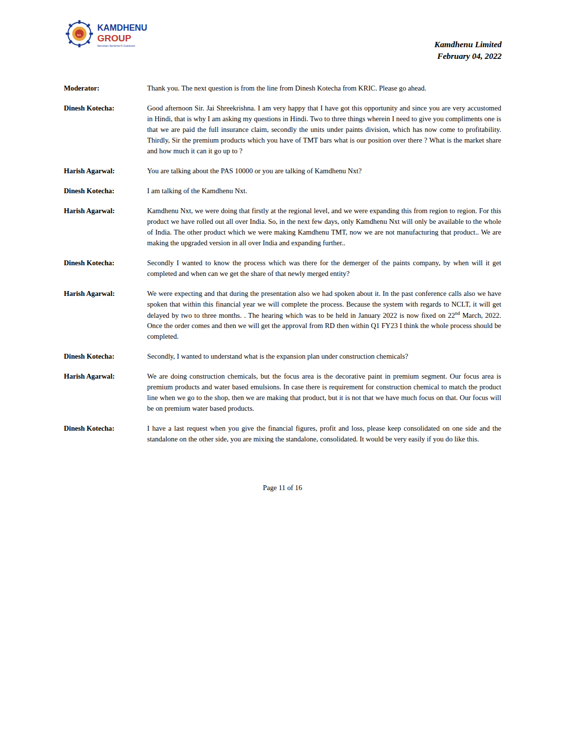KL KAMDHENU GROUP Sarvottam Sanskrita Ki Guarantee
Kamdhenu Limited
February 04, 2022
| Moderator: | Thank you. The next question is from the line from Dinesh Kotecha from KRIC. Please go ahead. |
| Dinesh Kotecha: | Good afternoon Sir. Jai Shreekrishna. I am very happy that I have got this opportunity and since you are very accustomed in Hindi, that is why I am asking my questions in Hindi. Two to three things wherein I need to give you compliments one is that we are paid the full insurance claim, secondly the units under paints division, which has now come to profitability. Thirdly, Sir the premium products which you have of TMT bars what is our position over there ? What is the market share and how much it can it go up to ? |
| Harish Agarwal: | You are talking about the PAS 10000 or you are talking of Kamdhenu Nxt? |
| Dinesh Kotecha: | I am talking of the Kamdhenu Nxt. |
| Harish Agarwal: | Kamdhenu Nxt, we were doing that firstly at the regional level, and we were expanding this from region to region. For this product we have rolled out all over India. So, in the next few days, only Kamdhenu Nxt will only be available to the whole of India. The other product which we were making Kamdhenu TMT, now we are not manufacturing that product.. We are making the upgraded version in all over India and expanding further.. |
| Dinesh Kotecha: | Secondly I wanted to know the process which was there for the demerger of the paints company, by when will it get completed and when can we get the share of that newly merged entity? |
| Harish Agarwal: | We were expecting and that during the presentation also we had spoken about it. In the past conference calls also we have spoken that within this financial year we will complete the process. Because the system with regards to NCLT, it will get delayed by two to three months. . The hearing which was to be held in January 2022 is now fixed on 22 nd March, 2022. Once the order comes and then we will get the approval from RD then within Q1 FY23 I think the whole process should be completed. |
| Dinesh Kotecha: | Secondly, I wanted to understand what is the expansion plan under construction chemicals? |
| Harish Agarwal: | We are doing construction chemicals, but the focus area is the decorative paint in premium segment. Our focus area is premium products and water based emulsions. In case there is requirement for construction chemical to match the product line when we go to the shop, then we are making that product, but it is not that we have much focus on that. Our focus will be on premium water based products. |
| Dinesh Kotecha: | I have a last request when you give the financial figures, profit and loss, please keep consolidated on one side and the standalone on the other side, you are mixing the standalone, consolidated. It would be very easily if you do like this. |
Page 11 of 16